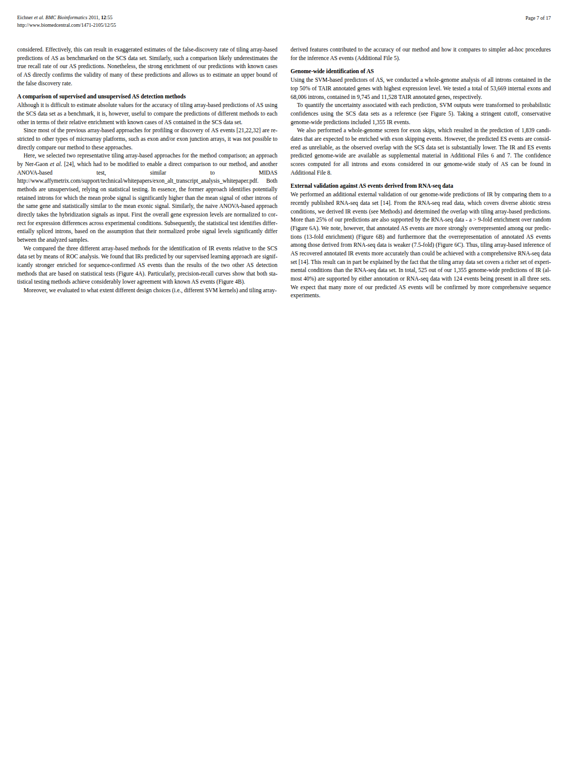Eichner et al. BMC Bioinformatics 2011, 12:55
http://www.biomedcentral.com/1471-2105/12/55
Page 7 of 17
considered. Effectively, this can result in exaggerated estimates of the false-discovery rate of tiling array-based predictions of AS as benchmarked on the SCS data set. Similarly, such a comparison likely underestimates the true recall rate of our AS predictions. Nonetheless, the strong enrichment of our predictions with known cases of AS directly confirms the validity of many of these predictions and allows us to estimate an upper bound of the false discovery rate.
A comparison of supervised and unsupervised AS detection methods
Although it is difficult to estimate absolute values for the accuracy of tiling array-based predictions of AS using the SCS data set as a benchmark, it is, however, useful to compare the predictions of different methods to each other in terms of their relative enrichment with known cases of AS contained in the SCS data set.
Since most of the previous array-based approaches for profiling or discovery of AS events [21,22,32] are restricted to other types of microarray platforms, such as exon and/or exon junction arrays, it was not possible to directly compare our method to these approaches.
Here, we selected two representative tiling array-based approaches for the method comparison; an approach by Ner-Gaon et al. [24], which had to be modified to enable a direct comparison to our method, and another ANOVA-based test, similar to MIDAS http://www.affymetrix.com/support/technical/whitepapers/exon_alt_transcript_analysis_whitepaper.pdf. Both methods are unsupervised, relying on statistical testing. In essence, the former approach identifies potentially retained introns for which the mean probe signal is significantly higher than the mean signal of other introns of the same gene and statistically similar to the mean exonic signal. Similarly, the naive ANOVA-based approach directly takes the hybridization signals as input. First the overall gene expression levels are normalized to correct for expression differences across experimental conditions. Subsequently, the statistical test identifies differentially spliced introns, based on the assumption that their normalized probe signal levels significantly differ between the analyzed samples.
We compared the three different array-based methods for the identification of IR events relative to the SCS data set by means of ROC analysis. We found that IRs predicted by our supervised learning approach are significantly stronger enriched for sequence-confirmed AS events than the results of the two other AS detection methods that are based on statistical tests (Figure 4A). Particularly, precision-recall curves show that both statistical testing methods achieve considerably lower agreement with known AS events (Figure 4B).
Moreover, we evaluated to what extent different design choices (i.e., different SVM kernels) and tiling array-
derived features contributed to the accuracy of our method and how it compares to simpler ad-hoc procedures for the inference AS events (Additional File 5).
Genome-wide identification of AS
Using the SVM-based predictors of AS, we conducted a whole-genome analysis of all introns contained in the top 50% of TAIR annotated genes with highest expression level. We tested a total of 53,669 internal exons and 68,006 introns, contained in 9,745 and 11,528 TAIR annotated genes, respectively.
To quantify the uncertainty associated with each prediction, SVM outputs were transformed to probabilistic confidences using the SCS data sets as a reference (see Figure 5). Taking a stringent cutoff, conservative genome-wide predictions included 1,355 IR events.
We also performed a whole-genome screen for exon skips, which resulted in the prediction of 1,839 candidates that are expected to be enriched with exon skipping events. However, the predicted ES events are considered as unreliable, as the observed overlap with the SCS data set is substantially lower. The IR and ES events predicted genome-wide are available as supplemental material in Additional Files 6 and 7. The confidence scores computed for all introns and exons considered in our genome-wide study of AS can be found in Additional File 8.
External validation against AS events derived from RNA-seq data
We performed an additional external validation of our genome-wide predictions of IR by comparing them to a recently published RNA-seq data set [14]. From the RNA-seq read data, which covers diverse abiotic stress conditions, we derived IR events (see Methods) and determined the overlap with tiling array-based predictions. More than 25% of our predictions are also supported by the RNA-seq data - a > 9-fold enrichment over random (Figure 6A). We note, however, that annotated AS events are more strongly overrepresented among our predictions (13-fold enrichment) (Figure 6B) and furthermore that the overrepresentation of annotated AS events among those derived from RNA-seq data is weaker (7.5-fold) (Figure 6C). Thus, tiling array-based inference of AS recovered annotated IR events more accurately than could be achieved with a comprehensive RNA-seq data set [14]. This result can in part be explained by the fact that the tiling array data set covers a richer set of experimental conditions than the RNA-seq data set. In total, 525 out of our 1,355 genome-wide predictions of IR (almost 40%) are supported by either annotation or RNA-seq data with 124 events being present in all three sets. We expect that many more of our predicted AS events will be confirmed by more comprehensive sequence experiments.